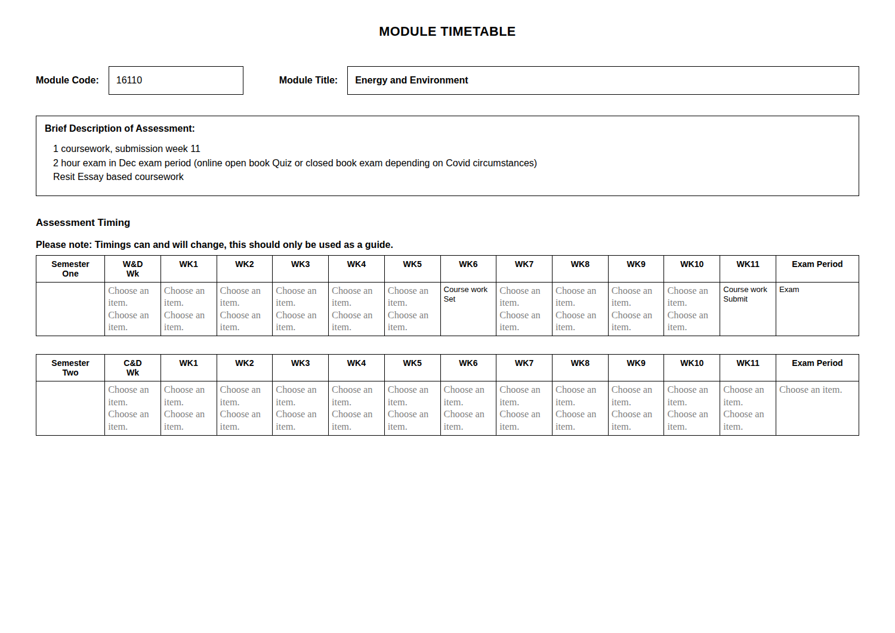MODULE TIMETABLE
Module Code:
16110
Module Title:
Energy and Environment
Brief Description of Assessment:
1 coursework, submission week 11
2 hour exam in Dec exam period (online open book Quiz or closed book exam depending on Covid circumstances)
Resit Essay based coursework
Assessment Timing
Please note: Timings can and will change, this should only be used as a guide.
| Semester One | W&D Wk | WK1 | WK2 | WK3 | WK4 | WK5 | WK6 | WK7 | WK8 | WK9 | WK10 | WK11 | Exam Period |
| --- | --- | --- | --- | --- | --- | --- | --- | --- | --- | --- | --- | --- | --- |
| | Choose an item. Choose an item. | Choose an item. Choose an item. | Choose an item. Choose an item. | Choose an item. Choose an item. | Choose an item. Choose an item. | Choose an item. Choose an item. | Course work Set | Choose an item. Choose an item. | Choose an item. Choose an item. | Choose an item. Choose an item. | Choose an item. Choose an item. | Course work Submit | Exam |
| Semester Two | C&D Wk | WK1 | WK2 | WK3 | WK4 | WK5 | WK6 | WK7 | WK8 | WK9 | WK10 | WK11 | Exam Period |
| --- | --- | --- | --- | --- | --- | --- | --- | --- | --- | --- | --- | --- | --- |
| | Choose an item. Choose an item. | Choose an item. Choose an item. | Choose an item. Choose an item. | Choose an item. Choose an item. | Choose an item. Choose an item. | Choose an item. Choose an item. | Choose an item. Choose an item. | Choose an item. Choose an item. | Choose an item. Choose an item. | Choose an item. Choose an item. | Choose an item. Choose an item. | Choose an item. Choose an item. | Choose an item. |